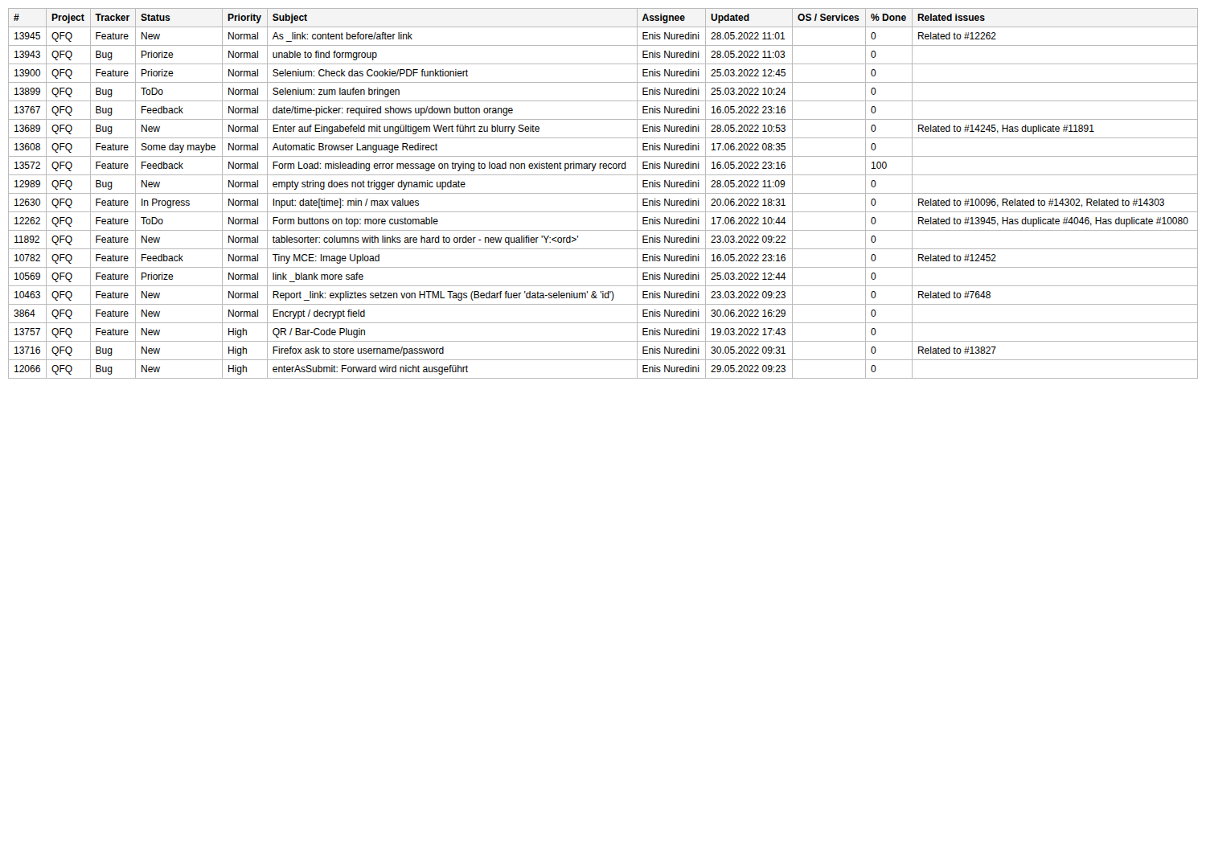| # | Project | Tracker | Status | Priority | Subject | Assignee | Updated | OS / Services | % Done | Related issues |
| --- | --- | --- | --- | --- | --- | --- | --- | --- | --- | --- |
| 13945 | QFQ | Feature | New | Normal | As _link: content before/after link | Enis Nuredini | 28.05.2022 11:01 | | 0 | Related to #12262 |
| 13943 | QFQ | Bug | Priorize | Normal | unable to find formgroup | Enis Nuredini | 28.05.2022 11:03 | | 0 | |
| 13900 | QFQ | Feature | Priorize | Normal | Selenium: Check das Cookie/PDF funktioniert | Enis Nuredini | 25.03.2022 12:45 | | 0 | |
| 13899 | QFQ | Bug | ToDo | Normal | Selenium: zum laufen bringen | Enis Nuredini | 25.03.2022 10:24 | | 0 | |
| 13767 | QFQ | Bug | Feedback | Normal | date/time-picker: required shows up/down button orange | Enis Nuredini | 16.05.2022 23:16 | | 0 | |
| 13689 | QFQ | Bug | New | Normal | Enter auf Eingabefeld mit ungültigem Wert führt zu blurry Seite | Enis Nuredini | 28.05.2022 10:53 | | 0 | Related to #14245, Has duplicate #11891 |
| 13608 | QFQ | Feature | Some day maybe | Normal | Automatic Browser Language Redirect | Enis Nuredini | 17.06.2022 08:35 | | 0 | |
| 13572 | QFQ | Feature | Feedback | Normal | Form Load: misleading error message on trying to load non existent primary record | Enis Nuredini | 16.05.2022 23:16 | | 100 | |
| 12989 | QFQ | Bug | New | Normal | empty string does not trigger dynamic update | Enis Nuredini | 28.05.2022 11:09 | | 0 | |
| 12630 | QFQ | Feature | In Progress | Normal | Input: date[time]: min / max values | Enis Nuredini | 20.06.2022 18:31 | | 0 | Related to #10096, Related to #14302, Related to #14303 |
| 12262 | QFQ | Feature | ToDo | Normal | Form buttons on top: more customable | Enis Nuredini | 17.06.2022 10:44 | | 0 | Related to #13945, Has duplicate #4046, Has duplicate #10080 |
| 11892 | QFQ | Feature | New | Normal | tablesorter: columns with links are hard to order - new qualifier 'Y:<ord>' | Enis Nuredini | 23.03.2022 09:22 | | 0 | |
| 10782 | QFQ | Feature | Feedback | Normal | Tiny MCE: Image Upload | Enis Nuredini | 16.05.2022 23:16 | | 0 | Related to #12452 |
| 10569 | QFQ | Feature | Priorize | Normal | link _blank more safe | Enis Nuredini | 25.03.2022 12:44 | | 0 | |
| 10463 | QFQ | Feature | New | Normal | Report _link: expliztes setzen von HTML Tags (Bedarf fuer 'data-selenium' & 'id') | Enis Nuredini | 23.03.2022 09:23 | | 0 | Related to #7648 |
| 3864 | QFQ | Feature | New | Normal | Encrypt / decrypt field | Enis Nuredini | 30.06.2022 16:29 | | 0 | |
| 13757 | QFQ | Feature | New | High | QR / Bar-Code Plugin | Enis Nuredini | 19.03.2022 17:43 | | 0 | |
| 13716 | QFQ | Bug | New | High | Firefox ask to store username/password | Enis Nuredini | 30.05.2022 09:31 | | 0 | Related to #13827 |
| 12066 | QFQ | Bug | New | High | enterAsSubmit: Forward wird nicht ausgeführt | Enis Nuredini | 29.05.2022 09:23 | | 0 | |